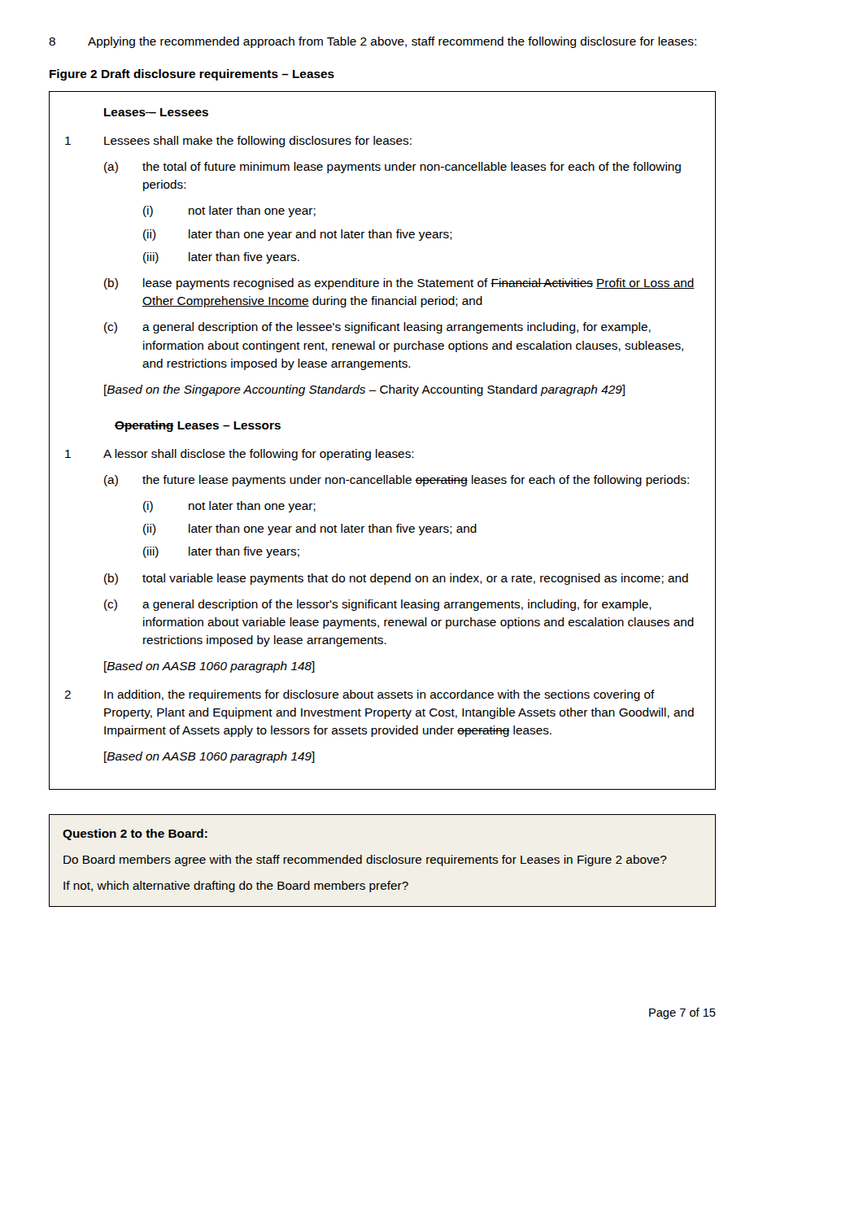8
Applying the recommended approach from Table 2 above, staff recommend the following disclosure for leases:
Figure 2 Draft disclosure requirements – Leases
Leases – Lessees
1
Lessees shall make the following disclosures for leases:
(a)
the total of future minimum lease payments under non-cancellable leases for each of the following periods:
(i)
not later than one year;
(ii)
later than one year and not later than five years;
(iii)
later than five years.
(b)
lease payments recognised as expenditure in the Statement of Financial Activities Profit or Loss and Other Comprehensive Income during the financial period; and
(c)
a general description of the lessee's significant leasing arrangements including, for example, information about contingent rent, renewal or purchase options and escalation clauses, subleases, and restrictions imposed by lease arrangements.
[Based on the Singapore Accounting Standards – Charity Accounting Standard paragraph 429]
Operating Leases – Lessors
1
A lessor shall disclose the following for operating leases:
(a)
the future lease payments under non-cancellable operating leases for each of the following periods:
(i)
not later than one year;
(ii)
later than one year and not later than five years; and
(iii)
later than five years;
(b)
total variable lease payments that do not depend on an index, or a rate, recognised as income; and
(c)
a general description of the lessor's significant leasing arrangements, including, for example, information about variable lease payments, renewal or purchase options and escalation clauses and restrictions imposed by lease arrangements.
[Based on AASB 1060 paragraph 148]
2
In addition, the requirements for disclosure about assets in accordance with the sections covering of Property, Plant and Equipment and Investment Property at Cost, Intangible Assets other than Goodwill, and Impairment of Assets apply to lessors for assets provided under operating leases.
[Based on AASB 1060 paragraph 149]
Question 2 to the Board:
Do Board members agree with the staff recommended disclosure requirements for Leases in Figure 2 above?
If not, which alternative drafting do the Board members prefer?
Page 7 of 15